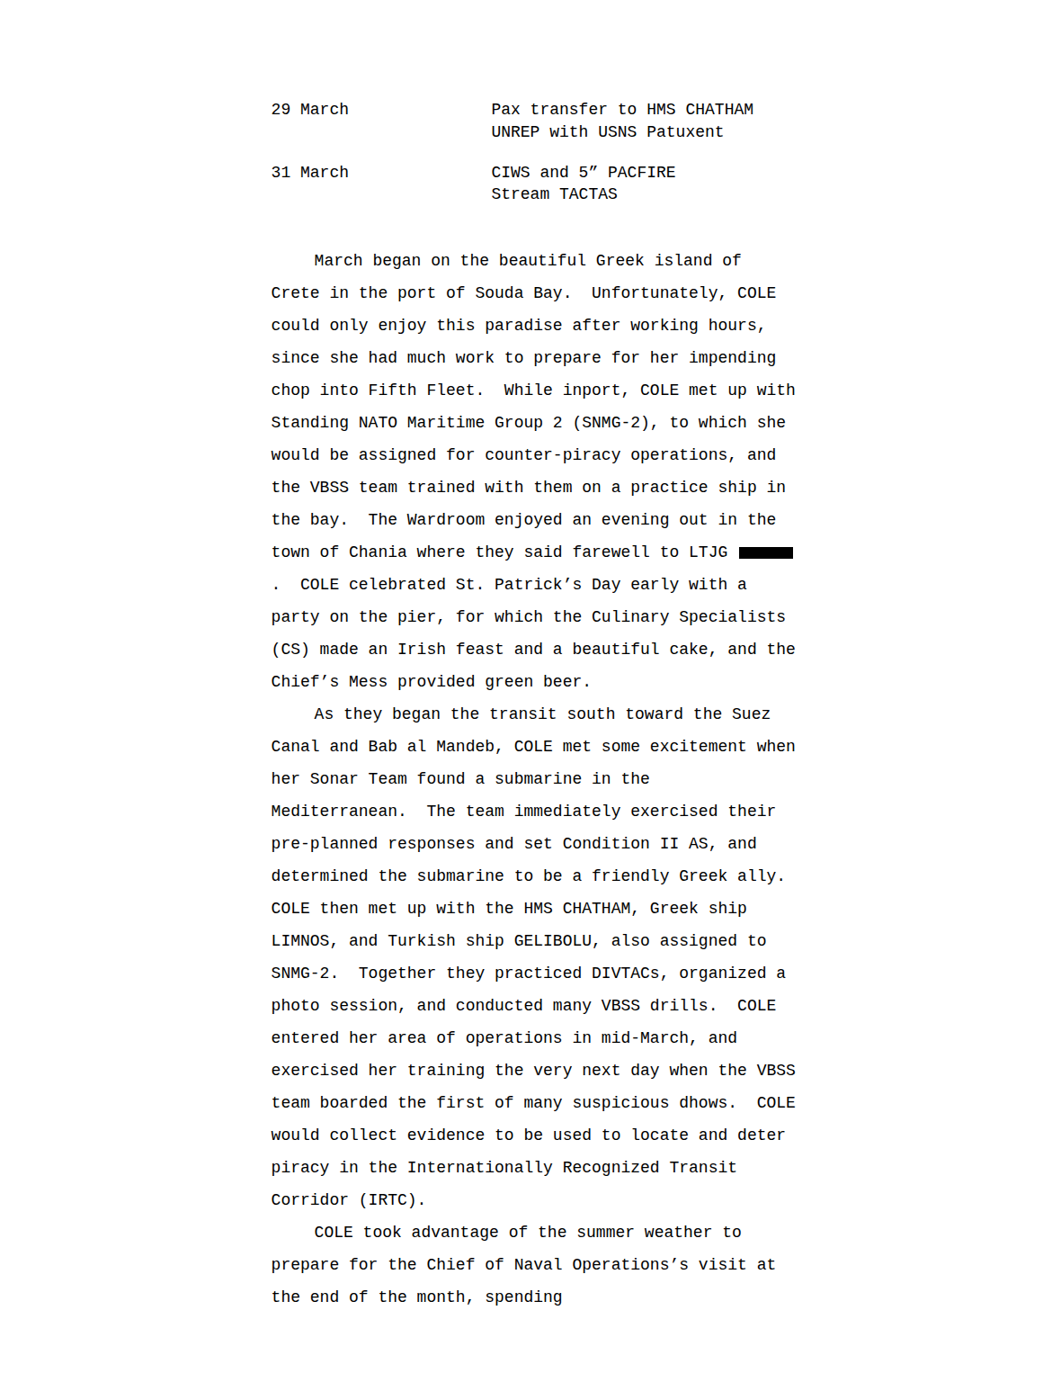| 29 March | Pax transfer to HMS CHATHAM |
| | UNREP with USNS Patuxent |
| 31 March | CIWS and 5” PACFIRE |
| | Stream TACTAS |
March began on the beautiful Greek island of Crete in the port of Souda Bay. Unfortunately, COLE could only enjoy this paradise after working hours, since she had much work to prepare for her impending chop into Fifth Fleet. While inport, COLE met up with Standing NATO Maritime Group 2 (SNMG-2), to which she would be assigned for counter-piracy operations, and the VBSS team trained with them on a practice ship in the bay. The Wardroom enjoyed an evening out in the town of Chania where they said farewell to LTJG . COLE celebrated St. Patrick’s Day early with a party on the pier, for which the Culinary Specialists (CS) made an Irish feast and a beautiful cake, and the Chief’s Mess provided green beer.
As they began the transit south toward the Suez Canal and Bab al Mandeb, COLE met some excitement when her Sonar Team found a submarine in the Mediterranean. The team immediately exercised their pre-planned responses and set Condition II AS, and determined the submarine to be a friendly Greek ally. COLE then met up with the HMS CHATHAM, Greek ship LIMNOS, and Turkish ship GELIBOLU, also assigned to SNMG-2. Together they practiced DIVTACs, organized a photo session, and conducted many VBSS drills. COLE entered her area of operations in mid-March, and exercised her training the very next day when the VBSS team boarded the first of many suspicious dhows. COLE would collect evidence to be used to locate and deter piracy in the Internationally Recognized Transit Corridor (IRTC).
COLE took advantage of the summer weather to prepare for the Chief of Naval Operations’s visit at the end of the month, spending